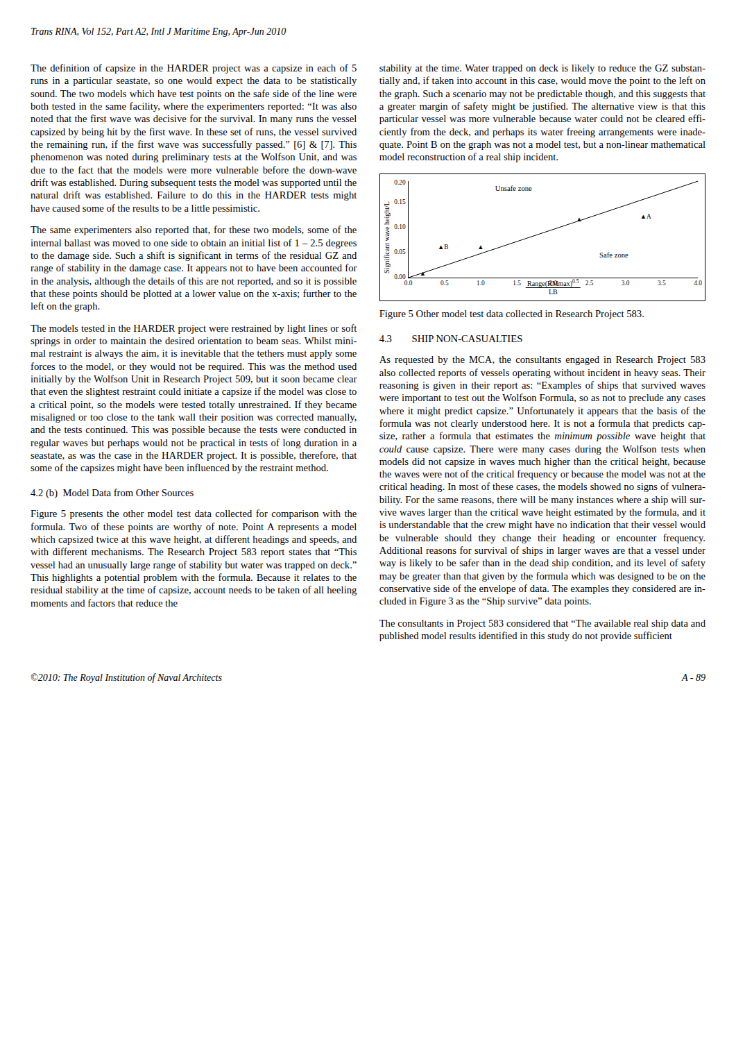Trans RINA, Vol 152, Part A2, Intl J Maritime Eng, Apr-Jun 2010
The definition of capsize in the HARDER project was a capsize in each of 5 runs in a particular seastate, so one would expect the data to be statistically sound. The two models which have test points on the safe side of the line were both tested in the same facility, where the experimenters reported: “It was also noted that the first wave was decisive for the survival. In many runs the vessel capsized by being hit by the first wave. In these set of runs, the vessel survived the remaining run, if the first wave was successfully passed.” [6] & [7]. This phenomenon was noted during preliminary tests at the Wolfson Unit, and was due to the fact that the models were more vulnerable before the down-wave drift was established. During subsequent tests the model was supported until the natural drift was established. Failure to do this in the HARDER tests might have caused some of the results to be a little pessimistic.
The same experimenters also reported that, for these two models, some of the internal ballast was moved to one side to obtain an initial list of 1 – 2.5 degrees to the damage side. Such a shift is significant in terms of the residual GZ and range of stability in the damage case. It appears not to have been accounted for in the analysis, although the details of this are not reported, and so it is possible that these points should be plotted at a lower value on the x-axis; further to the left on the graph.
The models tested in the HARDER project were restrained by light lines or soft springs in order to maintain the desired orientation to beam seas. Whilst minimal restraint is always the aim, it is inevitable that the tethers must apply some forces to the model, or they would not be required. This was the method used initially by the Wolfson Unit in Research Project 509, but it soon became clear that even the slightest restraint could initiate a capsize if the model was close to a critical point, so the models were tested totally unrestrained. If they became misaligned or too close to the tank wall their position was corrected manually, and the tests continued. This was possible because the tests were conducted in regular waves but perhaps would not be practical in tests of long duration in a seastate, as was the case in the HARDER project. It is possible, therefore, that some of the capsizes might have been influenced by the restraint method.
4.2 (b) Model Data from Other Sources
Figure 5 presents the other model test data collected for comparison with the formula. Two of these points are worthy of note. Point A represents a model which capsized twice at this wave height, at different headings and speeds, and with different mechanisms. The Research Project 583 report states that “This vessel had an unusually large range of stability but water was trapped on deck.” This highlights a potential problem with the formula. Because it relates to the residual stability at the time of capsize, account needs to be taken of all heeling moments and factors that reduce the
stability at the time. Water trapped on deck is likely to reduce the GZ substantially and, if taken into account in this case, would move the point to the left on the graph. Such a scenario may not be predictable though, and this suggests that a greater margin of safety might be justified. The alternative view is that this particular vessel was more vulnerable because water could not be cleared efficiently from the deck, and perhaps its water freeing arrangements were inadequate. Point B on the graph was not a model test, but a non-linear mathematical model reconstruction of a real ship incident.
Significant wave height/L
0.00
0.05
0.10
0.15
0.20
0.0
0.5
1.0
1.5
2.0
2.5
3.0
3.5
4.0
Unsafe zone
Safe zone
▲
▲B
▲
▲
▲A
Range(RMmax)0.5 LB
Figure 5 Other model test data collected in Research Project 583.
4.3 SHIP NON-CASUALTIES
As requested by the MCA, the consultants engaged in Research Project 583 also collected reports of vessels operating without incident in heavy seas. Their reasoning is given in their report as: “Examples of ships that survived waves were important to test out the Wolfson Formula, so as not to preclude any cases where it might predict capsize.” Unfortunately it appears that the basis of the formula was not clearly understood here. It is not a formula that predicts capsize, rather a formula that estimates the minimum possible wave height that could cause capsize. There were many cases during the Wolfson tests when models did not capsize in waves much higher than the critical height, because the waves were not of the critical frequency or because the model was not at the critical heading. In most of these cases, the models showed no signs of vulnerability. For the same reasons, there will be many instances where a ship will survive waves larger than the critical wave height estimated by the formula, and it is understandable that the crew might have no indication that their vessel would be vulnerable should they change their heading or encounter frequency. Additional reasons for survival of ships in larger waves are that a vessel under way is likely to be safer than in the dead ship condition, and its level of safety may be greater than that given by the formula which was designed to be on the conservative side of the envelope of data. The examples they considered are included in Figure 3 as the “Ship survive” data points.
The consultants in Project 583 considered that “The available real ship data and published model results identified in this study do not provide sufficient
©2010: The Royal Institution of Naval Architects
A - 89